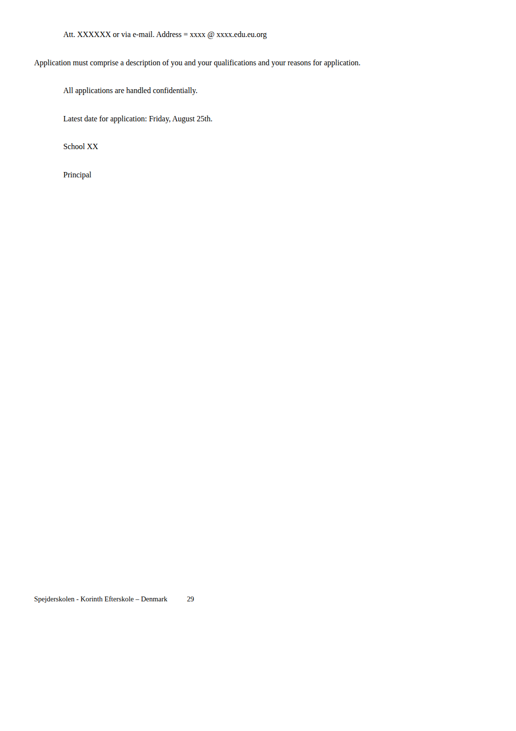Att. XXXXXX or via e-mail. Address = xxxx @ xxxx.edu.eu.org
Application must comprise a description of you and your qualifications and your reasons for application.
All applications are handled confidentially.
Latest date for application: Friday, August 25th.
School XX
Principal
Spejderskolen - Korinth Efterskole – Denmark29